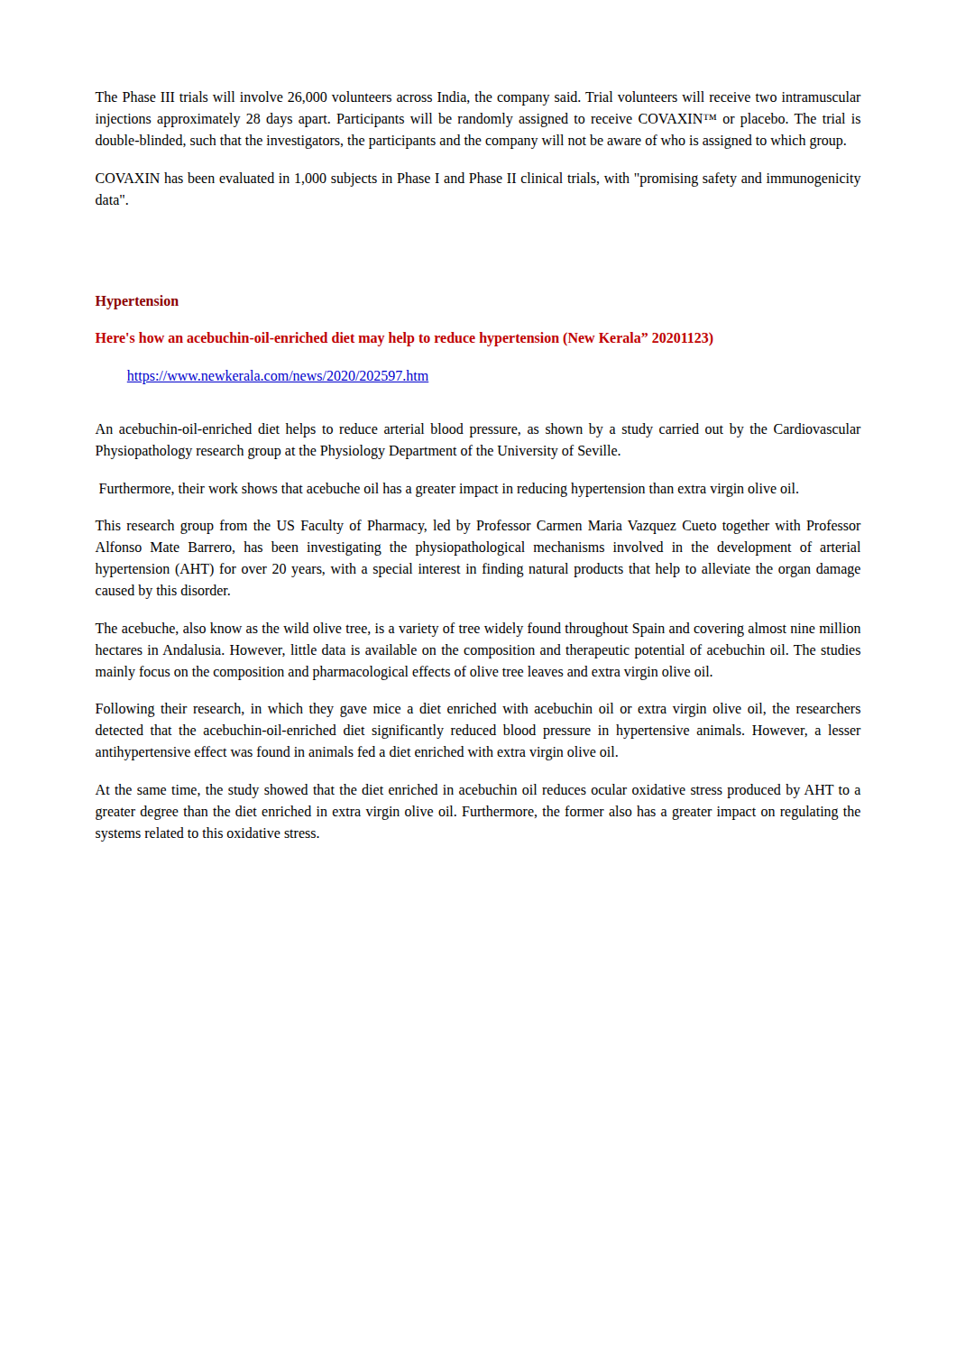The Phase III trials will involve 26,000 volunteers across India, the company said. Trial volunteers will receive two intramuscular injections approximately 28 days apart. Participants will be randomly assigned to receive COVAXIN™ or placebo. The trial is double-blinded, such that the investigators, the participants and the company will not be aware of who is assigned to which group.
COVAXIN has been evaluated in 1,000 subjects in Phase I and Phase II clinical trials, with "promising safety and immunogenicity data".
Hypertension
Here's how an acebuchin-oil-enriched diet may help to reduce hypertension (New Kerala” 20201123)
https://www.newkerala.com/news/2020/202597.htm
An acebuchin-oil-enriched diet helps to reduce arterial blood pressure, as shown by a study carried out by the Cardiovascular Physiopathology research group at the Physiology Department of the University of Seville.
Furthermore, their work shows that acebuche oil has a greater impact in reducing hypertension than extra virgin olive oil.
This research group from the US Faculty of Pharmacy, led by Professor Carmen Maria Vazquez Cueto together with Professor Alfonso Mate Barrero, has been investigating the physiopathological mechanisms involved in the development of arterial hypertension (AHT) for over 20 years, with a special interest in finding natural products that help to alleviate the organ damage caused by this disorder.
The acebuche, also know as the wild olive tree, is a variety of tree widely found throughout Spain and covering almost nine million hectares in Andalusia. However, little data is available on the composition and therapeutic potential of acebuchin oil. The studies mainly focus on the composition and pharmacological effects of olive tree leaves and extra virgin olive oil.
Following their research, in which they gave mice a diet enriched with acebuchin oil or extra virgin olive oil, the researchers detected that the acebuchin-oil-enriched diet significantly reduced blood pressure in hypertensive animals. However, a lesser antihypertensive effect was found in animals fed a diet enriched with extra virgin olive oil.
At the same time, the study showed that the diet enriched in acebuchin oil reduces ocular oxidative stress produced by AHT to a greater degree than the diet enriched in extra virgin olive oil. Furthermore, the former also has a greater impact on regulating the systems related to this oxidative stress.